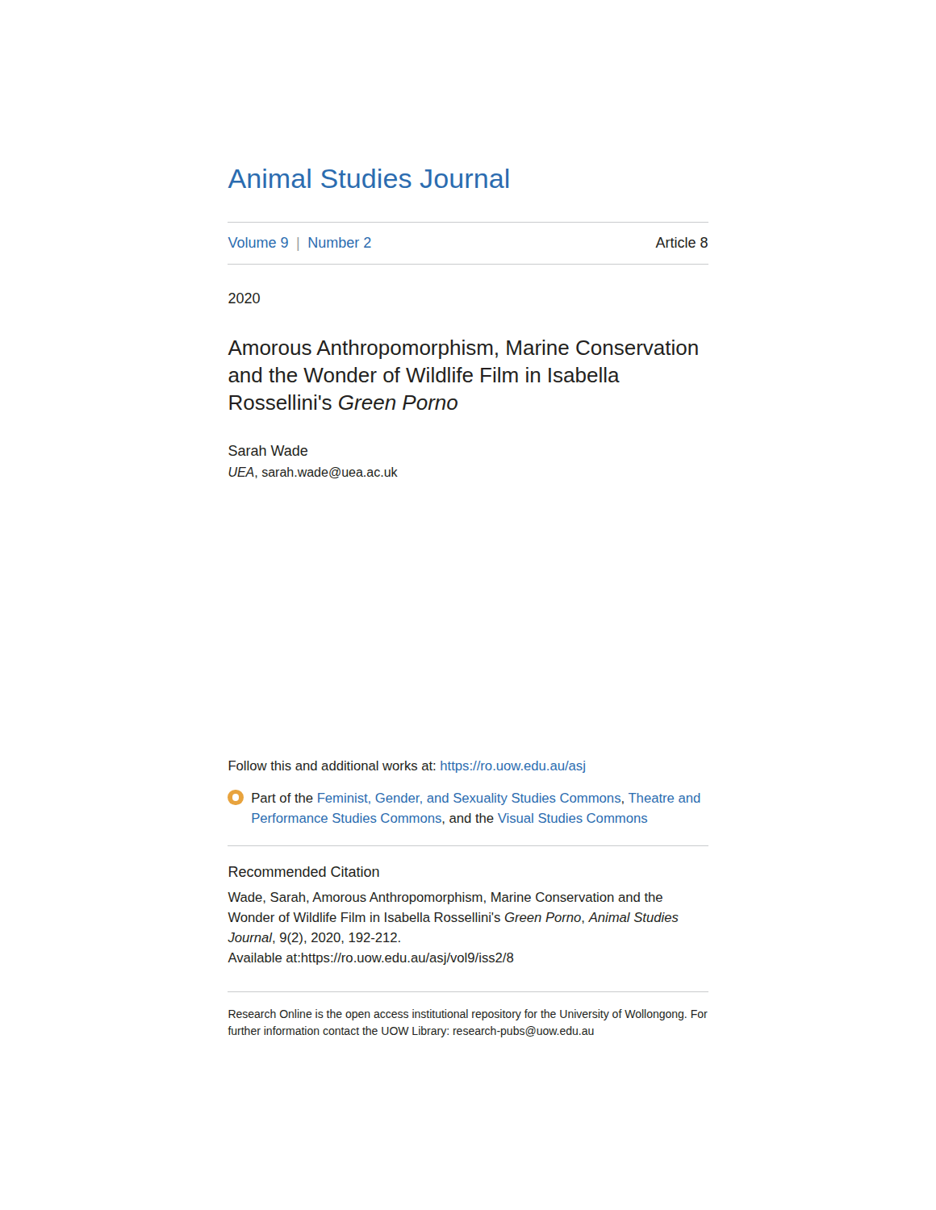Animal Studies Journal
Volume 9|Number 2
Article 8
2020
Amorous Anthropomorphism, Marine Conservation and the Wonder of Wildlife Film in Isabella Rossellini's Green Porno
Sarah Wade
UEA, sarah.wade@uea.ac.uk
Follow this and additional works at: https://ro.uow.edu.au/asj
Part of the Feminist, Gender, and Sexuality Studies Commons, Theatre and Performance Studies Commons, and the Visual Studies Commons
Recommended Citation
Wade, Sarah, Amorous Anthropomorphism, Marine Conservation and the Wonder of Wildlife Film in Isabella Rossellini's Green Porno, Animal Studies Journal, 9(2), 2020, 192-212.
Available at:https://ro.uow.edu.au/asj/vol9/iss2/8
Research Online is the open access institutional repository for the University of Wollongong. For further information contact the UOW Library: research-pubs@uow.edu.au